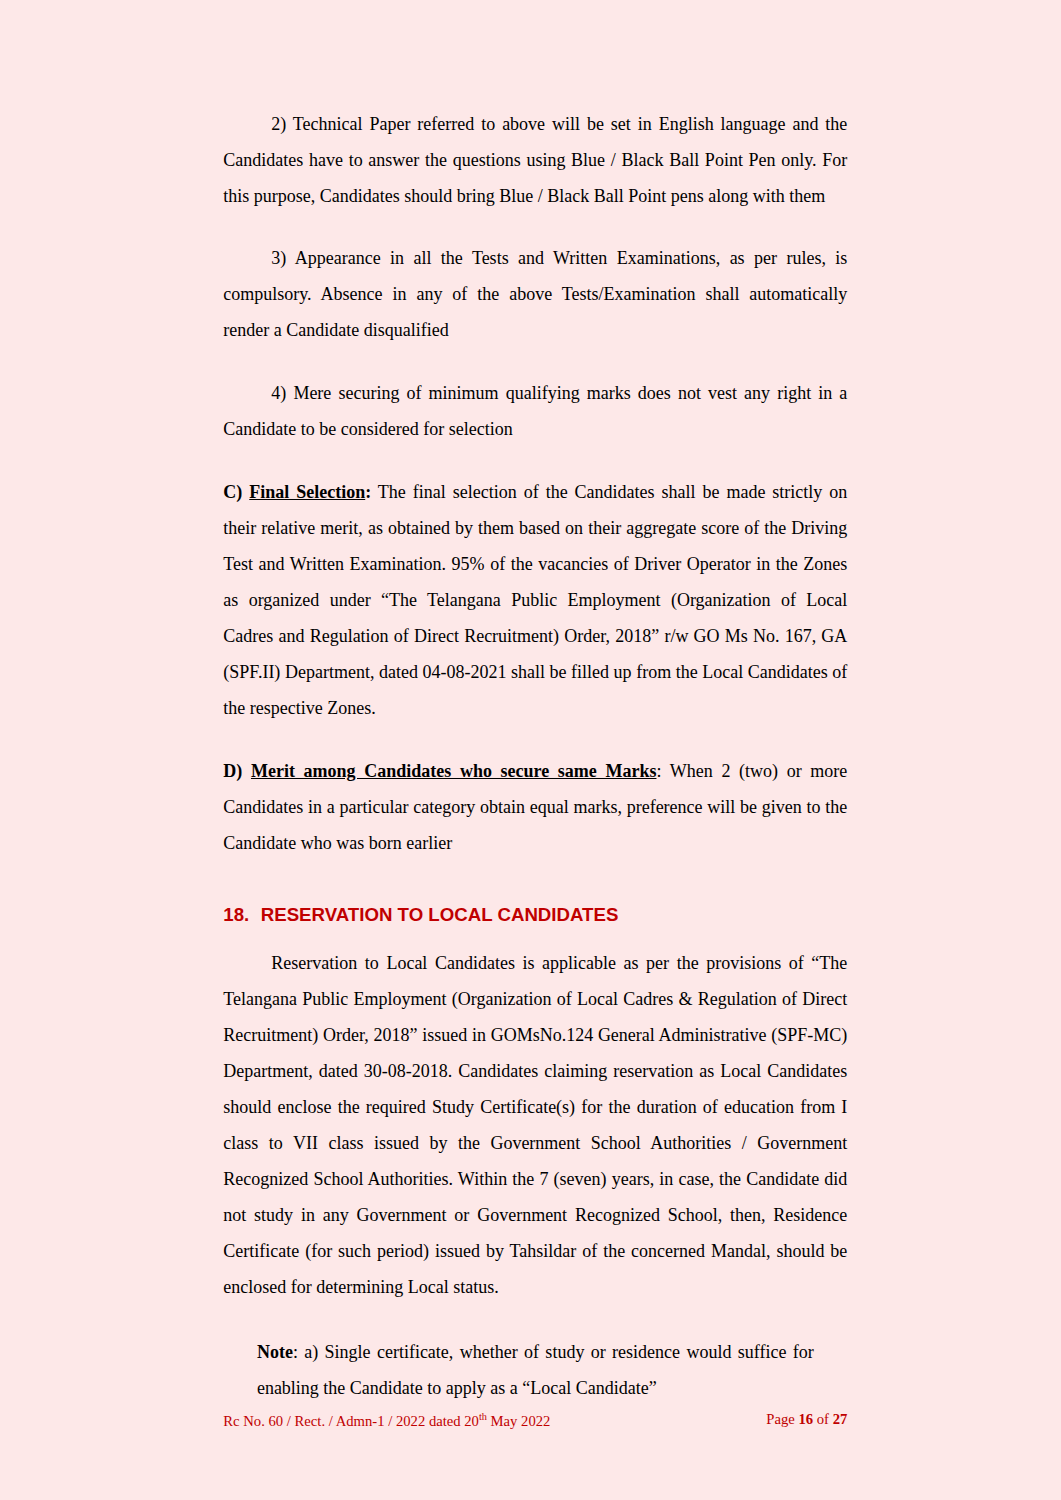2) Technical Paper referred to above will be set in English language and the Candidates have to answer the questions using Blue / Black Ball Point Pen only. For this purpose, Candidates should bring Blue / Black Ball Point pens along with them
3) Appearance in all the Tests and Written Examinations, as per rules, is compulsory. Absence in any of the above Tests/Examination shall automatically render a Candidate disqualified
4) Mere securing of minimum qualifying marks does not vest any right in a Candidate to be considered for selection
C) Final Selection: The final selection of the Candidates shall be made strictly on their relative merit, as obtained by them based on their aggregate score of the Driving Test and Written Examination. 95% of the vacancies of Driver Operator in the Zones as organized under “The Telangana Public Employment (Organization of Local Cadres and Regulation of Direct Recruitment) Order, 2018” r/w GO Ms No. 167, GA (SPF.II) Department, dated 04-08-2021 shall be filled up from the Local Candidates of the respective Zones.
D) Merit among Candidates who secure same Marks: When 2 (two) or more Candidates in a particular category obtain equal marks, preference will be given to the Candidate who was born earlier
18. RESERVATION TO LOCAL CANDIDATES
Reservation to Local Candidates is applicable as per the provisions of “The Telangana Public Employment (Organization of Local Cadres & Regulation of Direct Recruitment) Order, 2018” issued in GOMsNo.124 General Administrative (SPF-MC) Department, dated 30-08-2018. Candidates claiming reservation as Local Candidates should enclose the required Study Certificate(s) for the duration of education from I class to VII class issued by the Government School Authorities / Government Recognized School Authorities. Within the 7 (seven) years, in case, the Candidate did not study in any Government or Government Recognized School, then, Residence Certificate (for such period) issued by Tahsildar of the concerned Mandal, should be enclosed for determining Local status.
Note: a) Single certificate, whether of study or residence would suffice for enabling the Candidate to apply as a “Local Candidate”
Rc No. 60 / Rect. / Admn-1 / 2022 dated 20th May 2022 Page 16 of 27